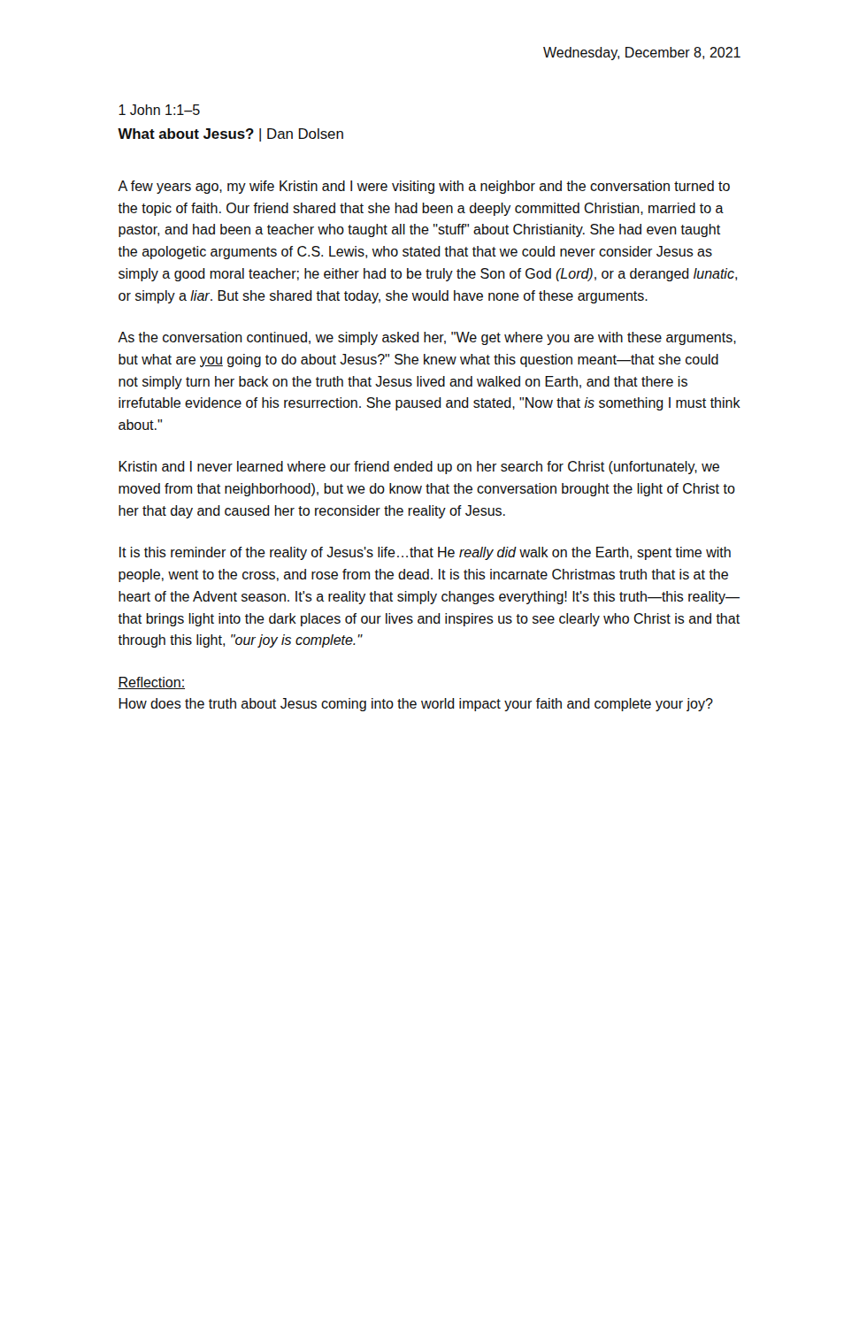Wednesday, December 8, 2021
1 John 1:1–5
What about Jesus? | Dan Dolsen
A few years ago, my wife Kristin and I were visiting with a neighbor and the conversation turned to the topic of faith. Our friend shared that she had been a deeply committed Christian, married to a pastor, and had been a teacher who taught all the "stuff" about Christianity. She had even taught the apologetic arguments of C.S. Lewis, who stated that that we could never consider Jesus as simply a good moral teacher; he either had to be truly the Son of God (Lord), or a deranged lunatic, or simply a liar. But she shared that today, she would have none of these arguments.
As the conversation continued, we simply asked her, "We get where you are with these arguments, but what are you going to do about Jesus?" She knew what this question meant—that she could not simply turn her back on the truth that Jesus lived and walked on Earth, and that there is irrefutable evidence of his resurrection. She paused and stated, "Now that is something I must think about."
Kristin and I never learned where our friend ended up on her search for Christ (unfortunately, we moved from that neighborhood), but we do know that the conversation brought the light of Christ to her that day and caused her to reconsider the reality of Jesus.
It is this reminder of the reality of Jesus's life…that He really did walk on the Earth, spent time with people, went to the cross, and rose from the dead. It is this incarnate Christmas truth that is at the heart of the Advent season. It's a reality that simply changes everything! It's this truth—this reality—that brings light into the dark places of our lives and inspires us to see clearly who Christ is and that through this light, "our joy is complete."
Reflection:
How does the truth about Jesus coming into the world impact your faith and complete your joy?